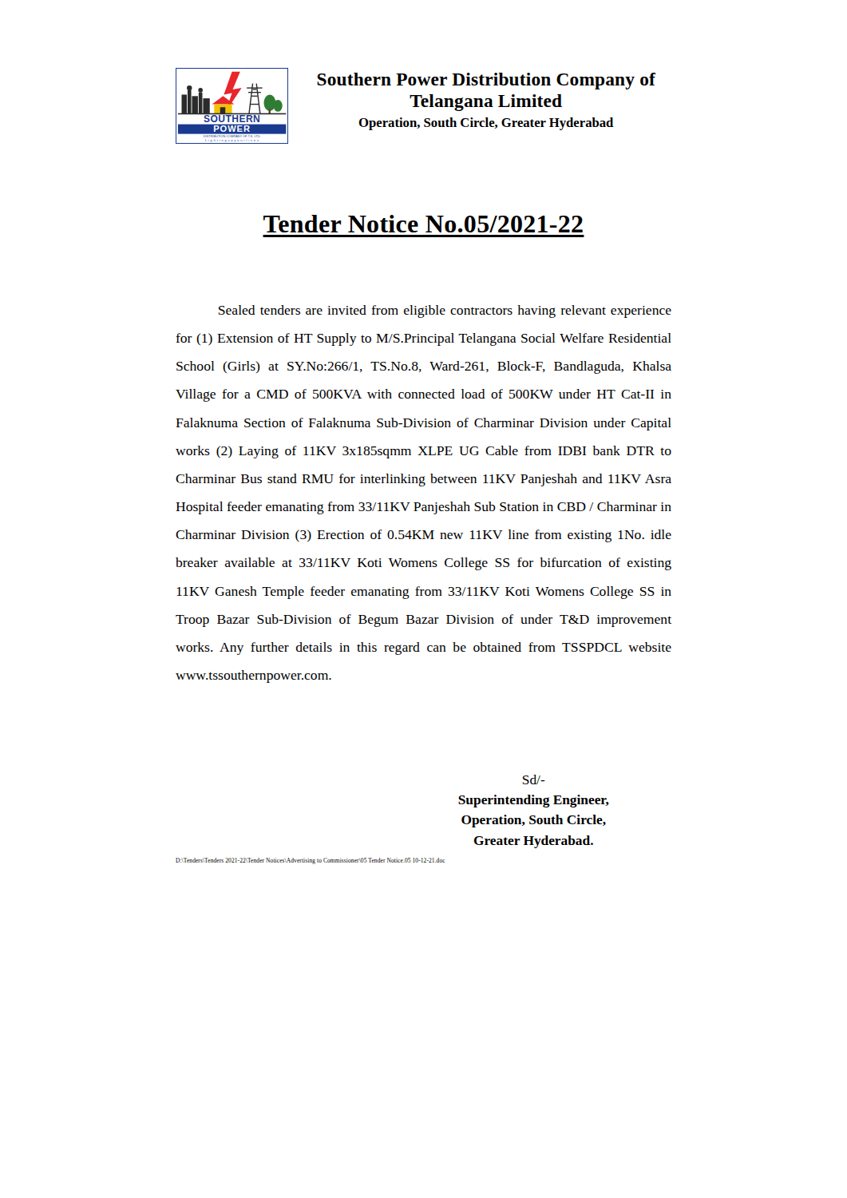SOUTHERN POWER DISTRIBUTION COMPANY OF T.S. LTD. L i g h t i n g u p y o u r l i v e s
Southern Power Distribution Company of Telangana Limited
Operation, South Circle, Greater Hyderabad
Tender Notice No.05/2021-22
Sealed tenders are invited from eligible contractors having relevant experience for (1) Extension of HT Supply to M/S.Principal Telangana Social Welfare Residential School (Girls) at SY.No:266/1, TS.No.8, Ward-261, Block-F, Bandlaguda, Khalsa Village for a CMD of 500KVA with connected load of 500KW under HT Cat-II in Falaknuma Section of Falaknuma Sub-Division of Charminar Division under Capital works (2) Laying of 11KV 3x185sqmm XLPE UG Cable from IDBI bank DTR to Charminar Bus stand RMU for interlinking between 11KV Panjeshah and 11KV Asra Hospital feeder emanating from 33/11KV Panjeshah Sub Station in CBD / Charminar in Charminar Division (3) Erection of 0.54KM new 11KV line from existing 1No. idle breaker available at 33/11KV Koti Womens College SS for bifurcation of existing 11KV Ganesh Temple feeder emanating from 33/11KV Koti Womens College SS in Troop Bazar Sub-Division of Begum Bazar Division of under T&D improvement works. Any further details in this regard can be obtained from TSSPDCL website www.tssouthernpower.com.
Sd/-
Superintending Engineer,
Operation, South Circle,
Greater Hyderabad.
D:\Tenders\Tenders 2021-22\Tender Notices\Advertising to Commissioner\05 Tender Notice.05 10-12-21.doc